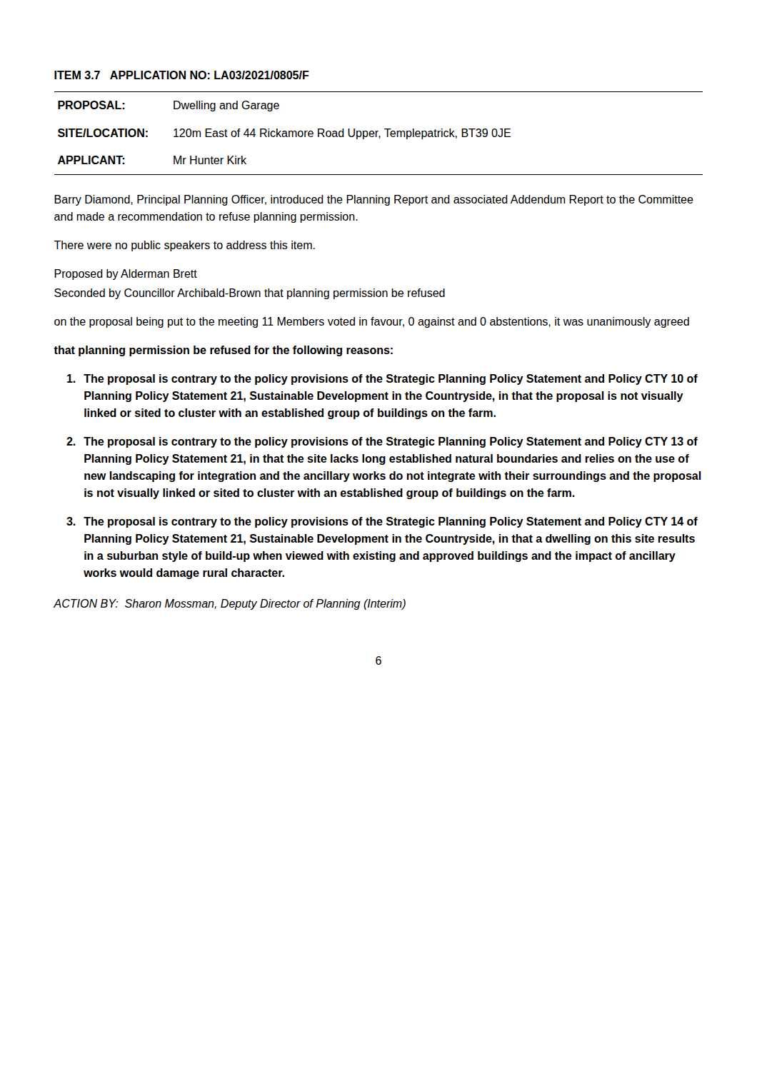ITEM 3.7 APPLICATION NO: LA03/2021/0805/F
| PROPOSAL: | Dwelling and Garage |
| SITE/LOCATION: | 120m East of 44 Rickamore Road Upper, Templepatrick, BT39 0JE |
| APPLICANT: | Mr Hunter Kirk |
Barry Diamond, Principal Planning Officer, introduced the Planning Report and associated Addendum Report to the Committee and made a recommendation to refuse planning permission.
There were no public speakers to address this item.
Proposed by Alderman Brett
Seconded by Councillor Archibald-Brown that planning permission be refused
on the proposal being put to the meeting 11 Members voted in favour, 0 against and 0 abstentions, it was unanimously agreed
that planning permission be refused for the following reasons:
The proposal is contrary to the policy provisions of the Strategic Planning Policy Statement and Policy CTY 10 of Planning Policy Statement 21, Sustainable Development in the Countryside, in that the proposal is not visually linked or sited to cluster with an established group of buildings on the farm.
The proposal is contrary to the policy provisions of the Strategic Planning Policy Statement and Policy CTY 13 of Planning Policy Statement 21, in that the site lacks long established natural boundaries and relies on the use of new landscaping for integration and the ancillary works do not integrate with their surroundings and the proposal is not visually linked or sited to cluster with an established group of buildings on the farm.
The proposal is contrary to the policy provisions of the Strategic Planning Policy Statement and Policy CTY 14 of Planning Policy Statement 21, Sustainable Development in the Countryside, in that a dwelling on this site results in a suburban style of build-up when viewed with existing and approved buildings and the impact of ancillary works would damage rural character.
ACTION BY: Sharon Mossman, Deputy Director of Planning (Interim)
6